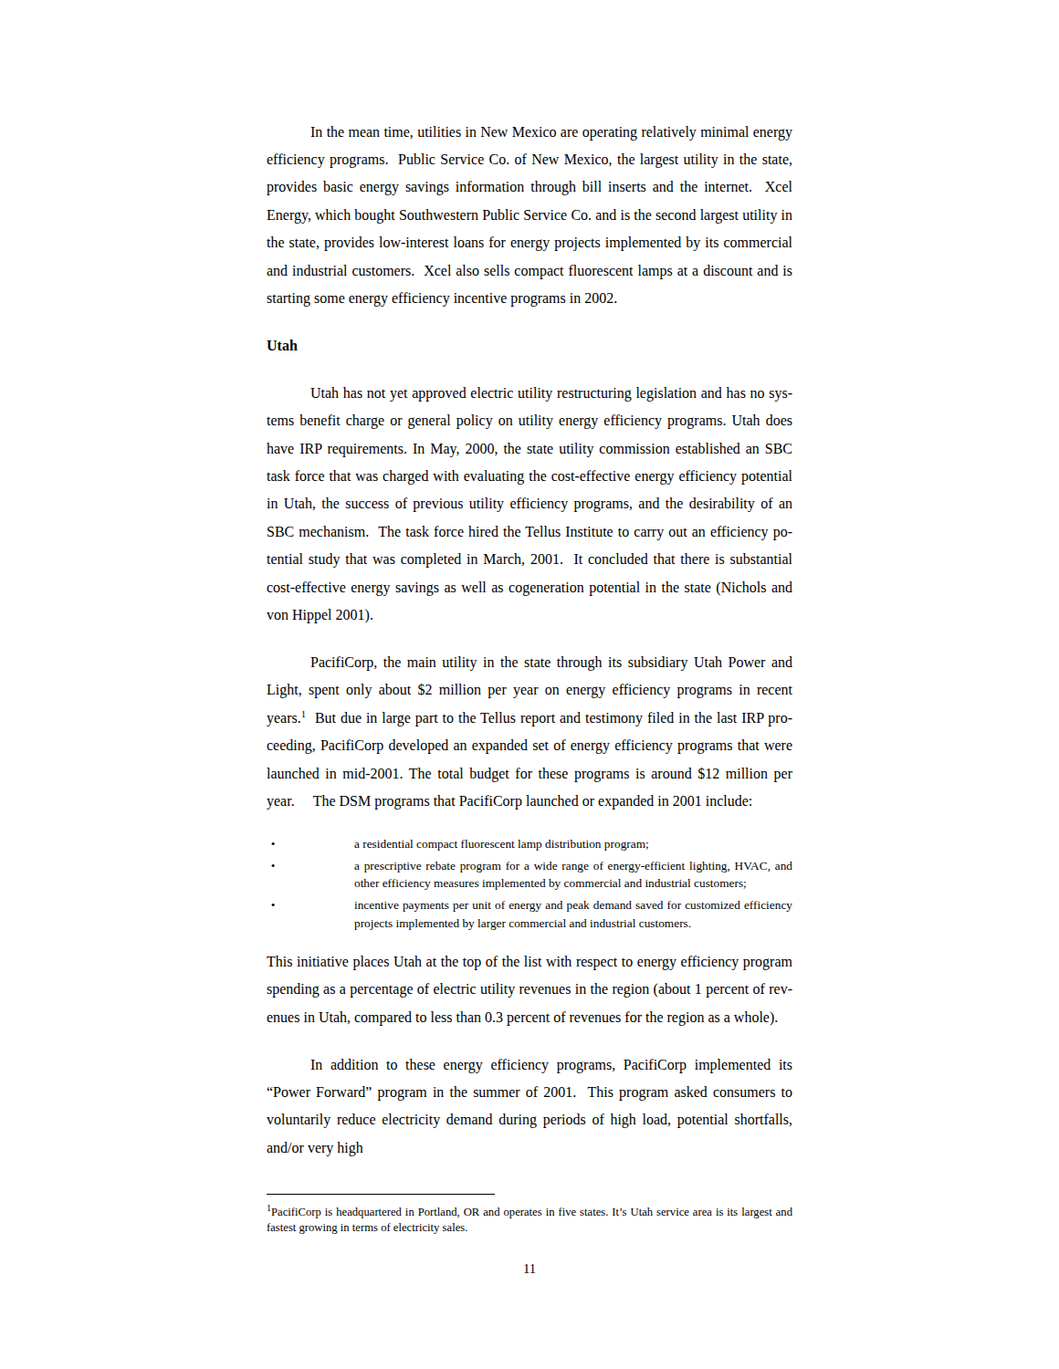In the mean time, utilities in New Mexico are operating relatively minimal energy efficiency programs. Public Service Co. of New Mexico, the largest utility in the state, provides basic energy savings information through bill inserts and the internet. Xcel Energy, which bought Southwestern Public Service Co. and is the second largest utility in the state, provides low-interest loans for energy projects implemented by its commercial and industrial customers. Xcel also sells compact fluorescent lamps at a discount and is starting some energy efficiency incentive programs in 2002.
Utah
Utah has not yet approved electric utility restructuring legislation and has no systems benefit charge or general policy on utility energy efficiency programs. Utah does have IRP requirements. In May, 2000, the state utility commission established an SBC task force that was charged with evaluating the cost-effective energy efficiency potential in Utah, the success of previous utility efficiency programs, and the desirability of an SBC mechanism. The task force hired the Tellus Institute to carry out an efficiency potential study that was completed in March, 2001. It concluded that there is substantial cost-effective energy savings as well as cogeneration potential in the state (Nichols and von Hippel 2001).
PacifiCorp, the main utility in the state through its subsidiary Utah Power and Light, spent only about $2 million per year on energy efficiency programs in recent years.1 But due in large part to the Tellus report and testimony filed in the last IRP proceeding, PacifiCorp developed an expanded set of energy efficiency programs that were launched in mid-2001. The total budget for these programs is around $12 million per year. The DSM programs that PacifiCorp launched or expanded in 2001 include:
•a residential compact fluorescent lamp distribution program;
•a prescriptive rebate program for a wide range of energy-efficient lighting, HVAC, and other efficiency measures implemented by commercial and industrial customers;
•incentive payments per unit of energy and peak demand saved for customized efficiency projects implemented by larger commercial and industrial customers.
This initiative places Utah at the top of the list with respect to energy efficiency program spending as a percentage of electric utility revenues in the region (about 1 percent of revenues in Utah, compared to less than 0.3 percent of revenues for the region as a whole).
In addition to these energy efficiency programs, PacifiCorp implemented its “Power Forward” program in the summer of 2001. This program asked consumers to voluntarily reduce electricity demand during periods of high load, potential shortfalls, and/or very high
1PacifiCorp is headquartered in Portland, OR and operates in five states. It’s Utah service area is its largest and fastest growing in terms of electricity sales.
11